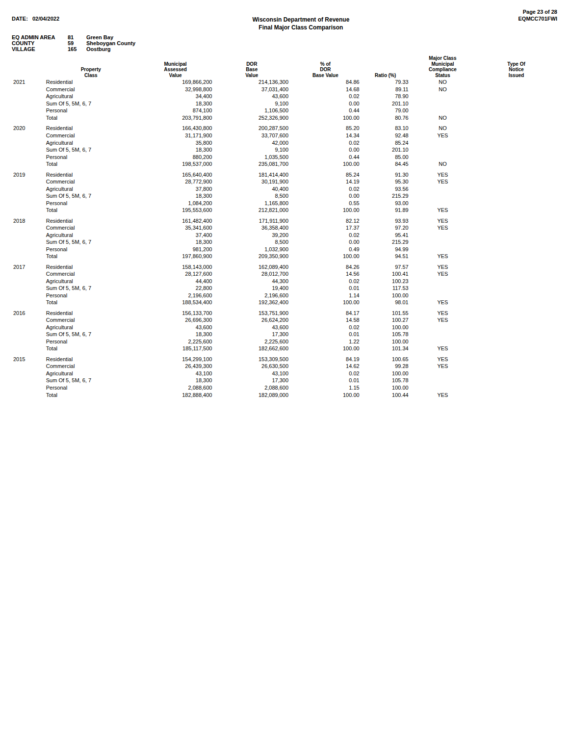Page 23 of 28
| DATE: 02/04/2022 | Wisconsin Department of Revenue Final Major Class Comparison | EQMCC701FWI |
| EQ ADMIN AREA | 81 | Green Bay |
| COUNTY | 59 | Sheboygan County |
| VILLAGE | 165 | Oostburg |
| | Property Class | Municipal Assessed Value | DOR Base Value | % of DOR Base Value | Ratio (%) | Major Class Municipal Compliance Status | Type Of Notice Issued |
| --- | --- | --- | --- | --- | --- | --- | --- |
| 2021 | Residential | 169,866,200 | 214,136,300 | 84.86 | 79.33 | NO | |
| | Commercial | 32,998,800 | 37,031,400 | 14.68 | 89.11 | NO | |
| | Agricultural | 34,400 | 43,600 | 0.02 | 78.90 | | |
| | Sum Of 5, 5M, 6, 7 | 18,300 | 9,100 | 0.00 | 201.10 | | |
| | Personal | 874,100 | 1,106,500 | 0.44 | 79.00 | | |
| | Total | 203,791,800 | 252,326,900 | 100.00 | 80.76 | NO | |
| 2020 | Residential | 166,430,800 | 200,287,500 | 85.20 | 83.10 | NO | |
| | Commercial | 31,171,900 | 33,707,600 | 14.34 | 92.48 | YES | |
| | Agricultural | 35,800 | 42,000 | 0.02 | 85.24 | | |
| | Sum Of 5, 5M, 6, 7 | 18,300 | 9,100 | 0.00 | 201.10 | | |
| | Personal | 880,200 | 1,035,500 | 0.44 | 85.00 | | |
| | Total | 198,537,000 | 235,081,700 | 100.00 | 84.45 | NO | |
| 2019 | Residential | 165,640,400 | 181,414,400 | 85.24 | 91.30 | YES | |
| | Commercial | 28,772,900 | 30,191,900 | 14.19 | 95.30 | YES | |
| | Agricultural | 37,800 | 40,400 | 0.02 | 93.56 | | |
| | Sum Of 5, 5M, 6, 7 | 18,300 | 8,500 | 0.00 | 215.29 | | |
| | Personal | 1,084,200 | 1,165,800 | 0.55 | 93.00 | | |
| | Total | 195,553,600 | 212,821,000 | 100.00 | 91.89 | YES | |
| 2018 | Residential | 161,482,400 | 171,911,900 | 82.12 | 93.93 | YES | |
| | Commercial | 35,341,600 | 36,358,400 | 17.37 | 97.20 | YES | |
| | Agricultural | 37,400 | 39,200 | 0.02 | 95.41 | | |
| | Sum Of 5, 5M, 6, 7 | 18,300 | 8,500 | 0.00 | 215.29 | | |
| | Personal | 981,200 | 1,032,900 | 0.49 | 94.99 | | |
| | Total | 197,860,900 | 209,350,900 | 100.00 | 94.51 | YES | |
| 2017 | Residential | 158,143,000 | 162,089,400 | 84.26 | 97.57 | YES | |
| | Commercial | 28,127,600 | 28,012,700 | 14.56 | 100.41 | YES | |
| | Agricultural | 44,400 | 44,300 | 0.02 | 100.23 | | |
| | Sum Of 5, 5M, 6, 7 | 22,800 | 19,400 | 0.01 | 117.53 | | |
| | Personal | 2,196,600 | 2,196,600 | 1.14 | 100.00 | | |
| | Total | 188,534,400 | 192,362,400 | 100.00 | 98.01 | YES | |
| 2016 | Residential | 156,133,700 | 153,751,900 | 84.17 | 101.55 | YES | |
| | Commercial | 26,696,300 | 26,624,200 | 14.58 | 100.27 | YES | |
| | Agricultural | 43,600 | 43,600 | 0.02 | 100.00 | | |
| | Sum Of 5, 5M, 6, 7 | 18,300 | 17,300 | 0.01 | 105.78 | | |
| | Personal | 2,225,600 | 2,225,600 | 1.22 | 100.00 | | |
| | Total | 185,117,500 | 182,662,600 | 100.00 | 101.34 | YES | |
| 2015 | Residential | 154,299,100 | 153,309,500 | 84.19 | 100.65 | YES | |
| | Commercial | 26,439,300 | 26,630,500 | 14.62 | 99.28 | YES | |
| | Agricultural | 43,100 | 43,100 | 0.02 | 100.00 | | |
| | Sum Of 5, 5M, 6, 7 | 18,300 | 17,300 | 0.01 | 105.78 | | |
| | Personal | 2,088,600 | 2,088,600 | 1.15 | 100.00 | | |
| | Total | 182,888,400 | 182,089,000 | 100.00 | 100.44 | YES | |